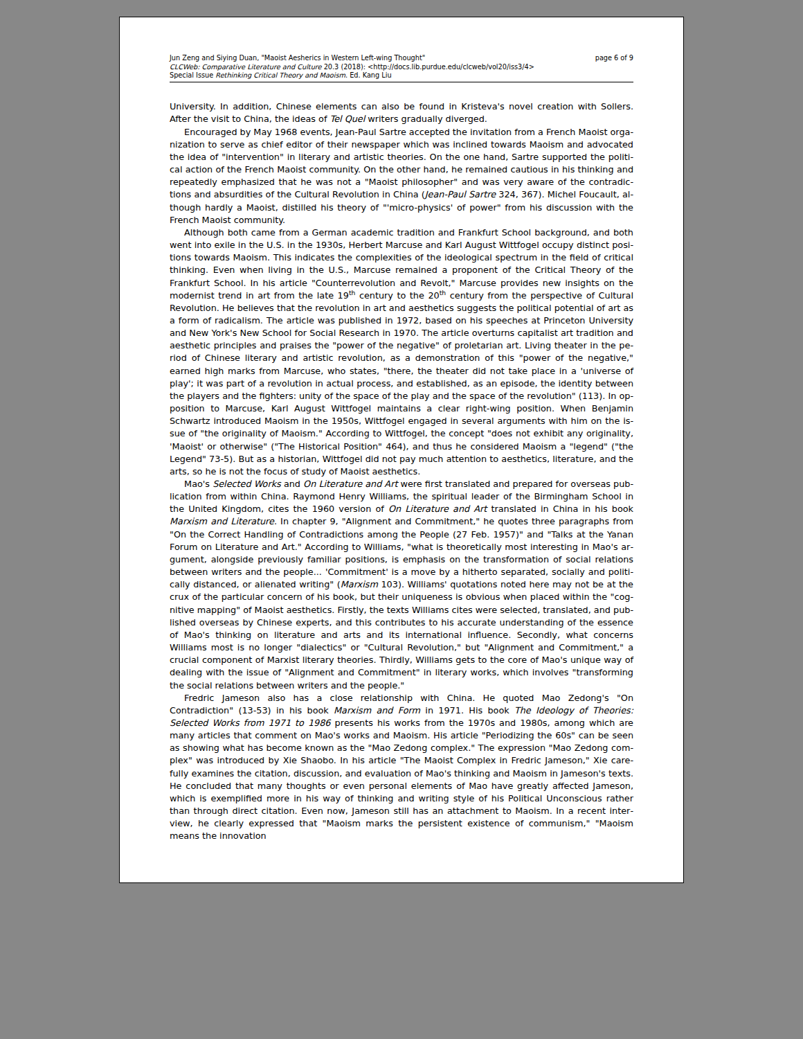Jun Zeng and Siying Duan, "Maoist Aesherics in Western Left-wing Thought" page 6 of 9
CLCWeb: Comparative Literature and Culture 20.3 (2018): <http://docs.lib.purdue.edu/clcweb/vol20/iss3/4>
Special Issue Rethinking Critical Theory and Maoism. Ed. Kang Liu
University. In addition, Chinese elements can also be found in Kristeva's novel creation with Sollers. After the visit to China, the ideas of Tel Quel writers gradually diverged.
Encouraged by May 1968 events, Jean-Paul Sartre accepted the invitation from a French Maoist organization to serve as chief editor of their newspaper which was inclined towards Maoism and advocated the idea of "intervention" in literary and artistic theories. On the one hand, Sartre supported the political action of the French Maoist community. On the other hand, he remained cautious in his thinking and repeatedly emphasized that he was not a "Maoist philosopher" and was very aware of the contradictions and absurdities of the Cultural Revolution in China (Jean-Paul Sartre 324, 367). Michel Foucault, although hardly a Maoist, distilled his theory of "'micro-physics' of power" from his discussion with the French Maoist community.
Although both came from a German academic tradition and Frankfurt School background, and both went into exile in the U.S. in the 1930s, Herbert Marcuse and Karl August Wittfogel occupy distinct positions towards Maoism. This indicates the complexities of the ideological spectrum in the field of critical thinking. Even when living in the U.S., Marcuse remained a proponent of the Critical Theory of the Frankfurt School. In his article "Counterrevolution and Revolt," Marcuse provides new insights on the modernist trend in art from the late 19th century to the 20th century from the perspective of Cultural Revolution. He believes that the revolution in art and aesthetics suggests the political potential of art as a form of radicalism. The article was published in 1972, based on his speeches at Princeton University and New York's New School for Social Research in 1970. The article overturns capitalist art tradition and aesthetic principles and praises the "power of the negative" of proletarian art. Living theater in the period of Chinese literary and artistic revolution, as a demonstration of this "power of the negative," earned high marks from Marcuse, who states, "there, the theater did not take place in a 'universe of play'; it was part of a revolution in actual process, and established, as an episode, the identity between the players and the fighters: unity of the space of the play and the space of the revolution" (113). In opposition to Marcuse, Karl August Wittfogel maintains a clear right-wing position. When Benjamin Schwartz introduced Maoism in the 1950s, Wittfogel engaged in several arguments with him on the issue of "the originality of Maoism." According to Wittfogel, the concept "does not exhibit any originality, 'Maoist' or otherwise" ("The Historical Position" 464), and thus he considered Maoism a "legend" ("the Legend" 73-5). But as a historian, Wittfogel did not pay much attention to aesthetics, literature, and the arts, so he is not the focus of study of Maoist aesthetics.
Mao's Selected Works and On Literature and Art were first translated and prepared for overseas publication from within China. Raymond Henry Williams, the spiritual leader of the Birmingham School in the United Kingdom, cites the 1960 version of On Literature and Art translated in China in his book Marxism and Literature. In chapter 9, "Alignment and Commitment," he quotes three paragraphs from "On the Correct Handling of Contradictions among the People (27 Feb. 1957)" and "Talks at the Yanan Forum on Literature and Art." According to Williams, "what is theoretically most interesting in Mao's argument, alongside previously familiar positions, is emphasis on the transformation of social relations between writers and the people... 'Commitment' is a move by a hitherto separated, socially and politically distanced, or alienated writing" (Marxism 103). Williams' quotations noted here may not be at the crux of the particular concern of his book, but their uniqueness is obvious when placed within the "cognitive mapping" of Maoist aesthetics. Firstly, the texts Williams cites were selected, translated, and published overseas by Chinese experts, and this contributes to his accurate understanding of the essence of Mao's thinking on literature and arts and its international influence. Secondly, what concerns Williams most is no longer "dialectics" or "Cultural Revolution," but "Alignment and Commitment," a crucial component of Marxist literary theories. Thirdly, Williams gets to the core of Mao's unique way of dealing with the issue of "Alignment and Commitment" in literary works, which involves "transforming the social relations between writers and the people."
Fredric Jameson also has a close relationship with China. He quoted Mao Zedong's "On Contradiction" (13-53) in his book Marxism and Form in 1971. His book The Ideology of Theories: Selected Works from 1971 to 1986 presents his works from the 1970s and 1980s, among which are many articles that comment on Mao's works and Maoism. His article "Periodizing the 60s" can be seen as showing what has become known as the "Mao Zedong complex." The expression "Mao Zedong complex" was introduced by Xie Shaobo. In his article "The Maoist Complex in Fredric Jameson," Xie carefully examines the citation, discussion, and evaluation of Mao's thinking and Maoism in Jameson's texts. He concluded that many thoughts or even personal elements of Mao have greatly affected Jameson, which is exemplified more in his way of thinking and writing style of his Political Unconscious rather than through direct citation. Even now, Jameson still has an attachment to Maoism. In a recent interview, he clearly expressed that "Maoism marks the persistent existence of communism," "Maoism means the innovation